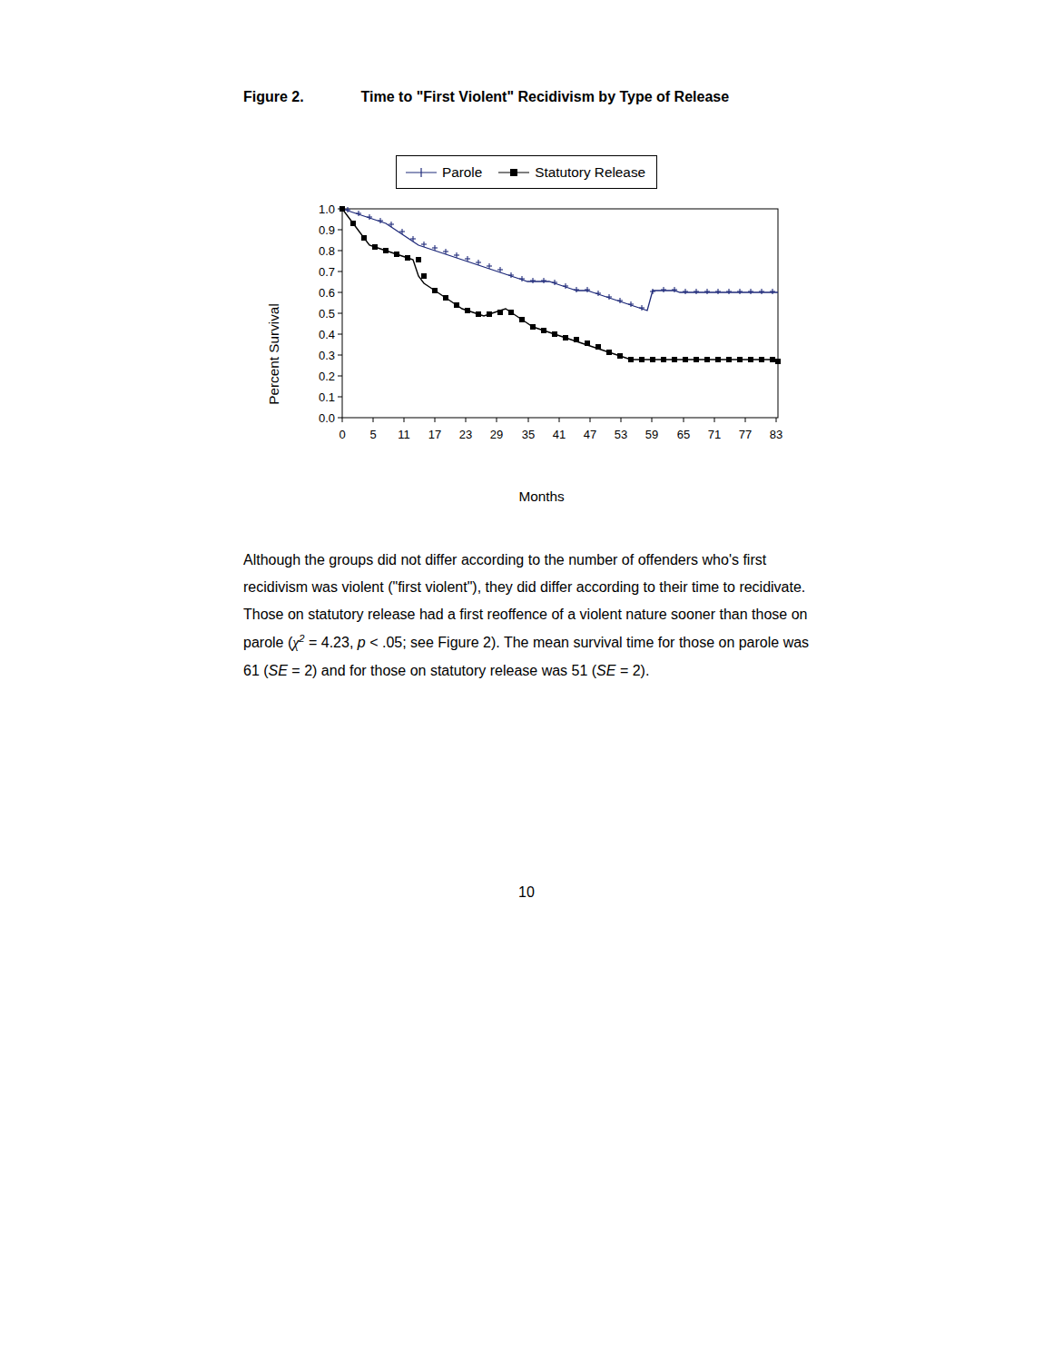Figure 2. Time to "First Violent" Recidivism by Type of Release
Parole Statutory Release
Percent Survival
1.0 0.9 0.8 0.7 0.6 0.5 0.4 0.3 0.2 0.1 0.0 0 5 11 17 23 29 35 41 47 53 59 65 71 77 83
Months
Although the groups did not differ according to the number of offenders who's first recidivism was violent ("first violent"), they did differ according to their time to recidivate. Those on statutory release had a first reoffence of a violent nature sooner than those on parole (χ 2 = 4.23, p < .05; see Figure 2). The mean survival time for those on parole was 61 (SE = 2) and for those on statutory release was 51 (SE = 2).
10